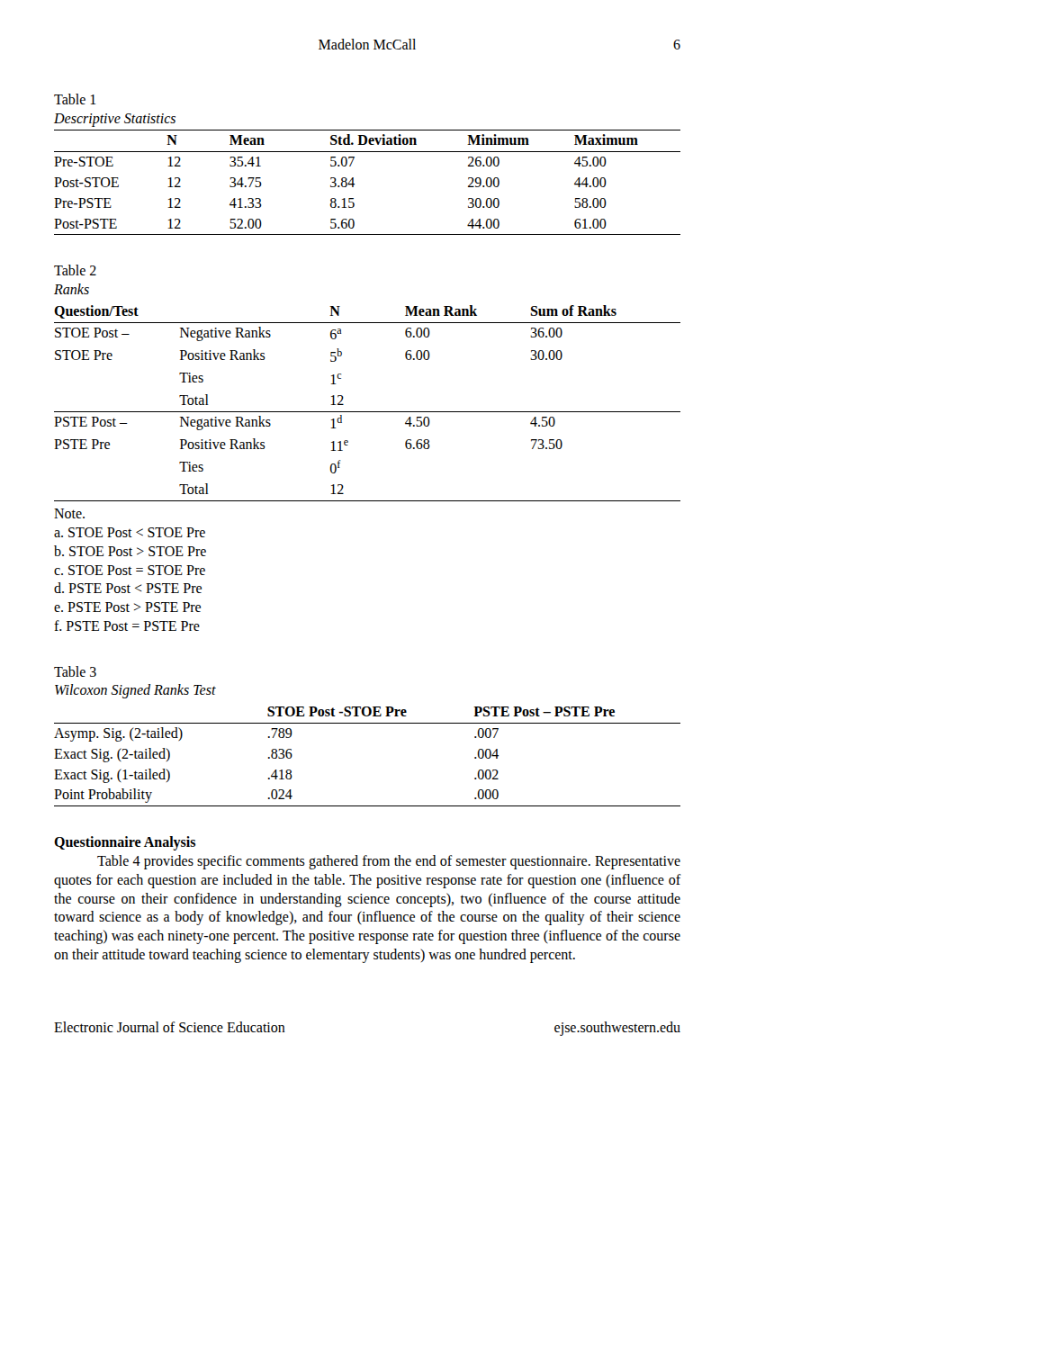Madelon McCall 6
Table 1
Descriptive Statistics
| | N | Mean | Std. Deviation | Minimum | Maximum |
| --- | --- | --- | --- | --- | --- |
| Pre-STOE | 12 | 35.41 | 5.07 | 26.00 | 45.00 |
| Post-STOE | 12 | 34.75 | 3.84 | 29.00 | 44.00 |
| Pre-PSTE | 12 | 41.33 | 8.15 | 30.00 | 58.00 |
| Post-PSTE | 12 | 52.00 | 5.60 | 44.00 | 61.00 |
Table 2
Ranks
| Question/Test | | N | Mean Rank | Sum of Ranks |
| --- | --- | --- | --- | --- |
| STOE Post – | Negative Ranks | 6 a | 6.00 | 36.00 |
| STOE Pre | Positive Ranks | 5 b | 6.00 | 30.00 |
| | Ties | 1 c | | |
| | Total | 12 | | |
| PSTE Post – | Negative Ranks | 1 d | 4.50 | 4.50 |
| PSTE Pre | Positive Ranks | 11 e | 6.68 | 73.50 |
| | Ties | 0 f | | |
| | Total | 12 | | |
Note.
a. STOE Post < STOE Pre
b. STOE Post > STOE Pre
c. STOE Post = STOE Pre
d. PSTE Post < PSTE Pre
e. PSTE Post > PSTE Pre
f. PSTE Post = PSTE Pre
Table 3
Wilcoxon Signed Ranks Test
| | STOE Post -STOE Pre | PSTE Post – PSTE Pre |
| --- | --- | --- |
| Asymp. Sig. (2-tailed) | .789 | .007 |
| Exact Sig. (2-tailed) | .836 | .004 |
| Exact Sig. (1-tailed) | .418 | .002 |
| Point Probability | .024 | .000 |
Questionnaire Analysis
Table 4 provides specific comments gathered from the end of semester questionnaire. Representative quotes for each question are included in the table. The positive response rate for question one (influence of the course on their confidence in understanding science concepts), two (influence of the course attitude toward science as a body of knowledge), and four (influence of the course on the quality of their science teaching) was each ninety-one percent. The positive response rate for question three (influence of the course on their attitude toward teaching science to elementary students) was one hundred percent.
Electronic Journal of Science Education ejse.southwestern.edu